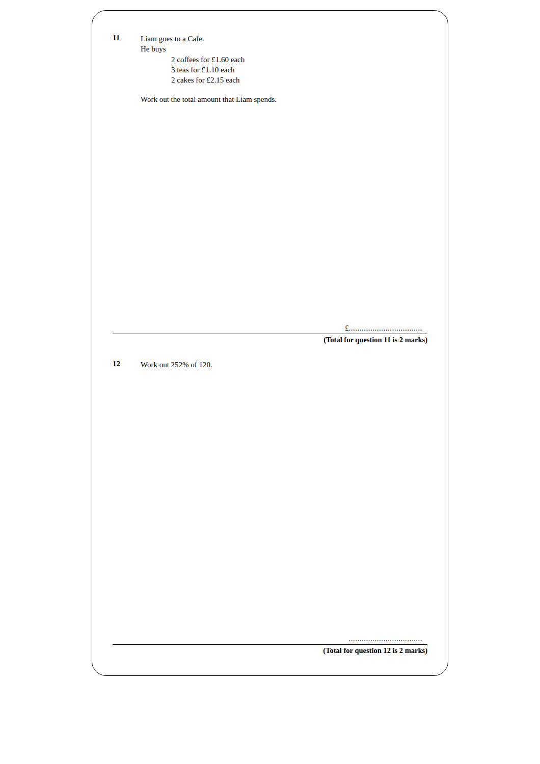11
Liam goes to a Cafe.
He buys
2 coffees for £1.60 each
3 teas for £1.10 each
2 cakes for £2.15 each
Work out the total amount that Liam spends.
£..................................
(Total for question 11 is 2 marks)
12
Work out 252% of 120.
..................................
(Total for question 12 is 2 marks)